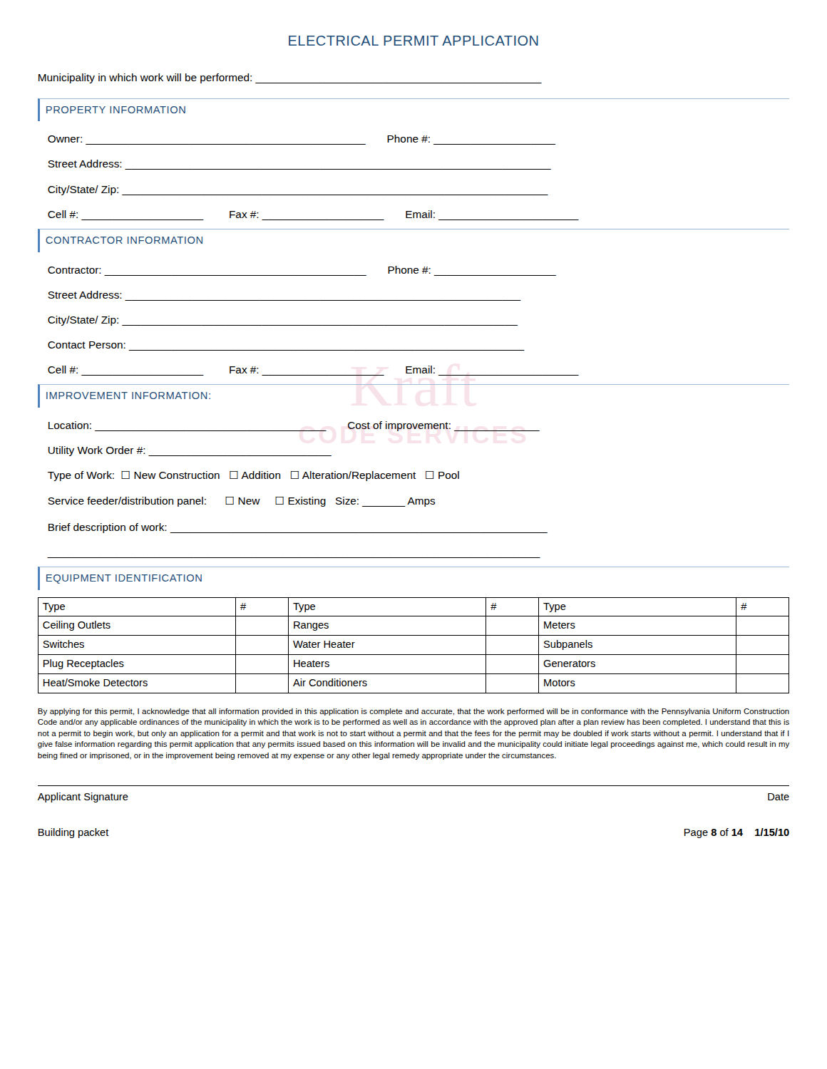Kraft
CODE SERVICES
ELECTRICAL PERMIT APPLICATION
Municipality in which work will be performed: _______________________________________________
Property Information
Owner: ______________________________________________
Phone #: ____________________
Street Address: ______________________________________________________________________
City/State/ Zip: ______________________________________________________________________
Cell #: ____________________
Fax #: ____________________
Email: _______________________
Contractor Information
Contractor: ___________________________________________
Phone #: ____________________
Street Address: _________________________________________________________________
City/State/ Zip: _________________________________________________________________
Contact Person: _________________________________________________________________
Cell #: ____________________
Fax #: ____________________
Email: _______________________
Improvement Information:
Location: ______________________________________
Cost of improvement: ______________
Utility Work Order #: ______________________________
Type of Work: ☐ New Construction ☐ Addition ☐ Alteration/Replacement ☐ Pool
Service feeder/distribution panel: ☐ New ☐ Existing Size: _______ Amps
Brief description of work: ______________________________________________________________
_________________________________________________________________________________
Equipment Identification
| Type | # | Type | # | Type | # |
| --- | --- | --- | --- | --- | --- |
| Ceiling Outlets | | Ranges | | Meters | |
| Switches | | Water Heater | | Subpanels | |
| Plug Receptacles | | Heaters | | Generators | |
| Heat/Smoke Detectors | | Air Conditioners | | Motors | |
By applying for this permit, I acknowledge that all information provided in this application is complete and accurate, that the work performed will be in conformance with the Pennsylvania Uniform Construction Code and/or any applicable ordinances of the municipality in which the work is to be performed as well as in accordance with the approved plan after a plan review has been completed. I understand that this is not a permit to begin work, but only an application for a permit and that work is not to start without a permit and that the fees for the permit may be doubled if work starts without a permit. I understand that if I give false information regarding this permit application that any permits issued based on this information will be invalid and the municipality could initiate legal proceedings against me, which could result in my being fined or imprisoned, or in the improvement being removed at my expense or any other legal remedy appropriate under the circumstances.
Applicant Signature Date
Building packet Page 8 of 14 1/15/10